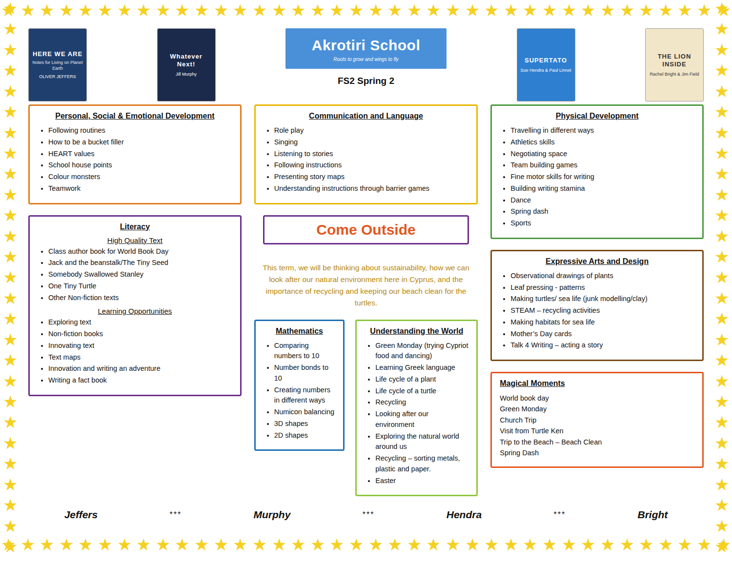★★★★★★★★★★★★★★★★★★★★★★★★★★★★★★★★★★★★★★
★★★★★★★★★★★★★★★★★★★★★★★★★★★★★★★★★★★★★★
★★★★★★★★★★★★★★★★★★★★★★★★★★★
★★★★★★★★★★★★★★★★★★★★★★★★★★★
HERE WE ARE
Notes for Living on Planet Earth
OLIVER JEFFERS
Whatever Next!
Jill Murphy
Akrotiri School
Roots to grow and wings to fly
FS2 Spring 2
SUPERTATO
Sue Hendra & Paul Linnet
THE LION INSIDE
Rachel Bright & Jim Field
Personal, Social & Emotional Development
Following routines
How to be a bucket filler
HEART values
School house points
Colour monsters
Teamwork
Literacy
High Quality Text
Class author book for World Book Day
Jack and the beanstalk/The Tiny Seed
Somebody Swallowed Stanley
One Tiny Turtle
Other Non-fiction texts
Learning Opportunities
Exploring text
Non-fiction books
Innovating text
Text maps
Innovation and writing an adventure
Writing a fact book
Communication and Language
Role play
Singing
Listening to stories
Following instructions
Presenting story maps
Understanding instructions through barrier games
Come Outside
This term, we will be thinking about sustainability, how we can look after our natural environment here in Cyprus, and the importance of recycling and keeping our beach clean for the turtles.
Mathematics
Comparing numbers to 10
Number bonds to 10
Creating numbers in different ways
Numicon balancing
3D shapes
2D shapes
Understanding the World
Green Monday (trying Cypriot food and dancing)
Learning Greek language
Life cycle of a plant
Life cycle of a turtle
Recycling
Looking after our environment
Exploring the natural world around us
Recycling – sorting metals, plastic and paper.
Easter
Physical Development
Travelling in different ways
Athletics skills
Negotiating space
Team building games
Fine motor skills for writing
Building writing stamina
Dance
Spring dash
Sports
Expressive Arts and Design
Observational drawings of plants
Leaf pressing - patterns
Making turtles/ sea life (junk modelling/clay)
STEAM – recycling activities
Making habitats for sea life
Mother’s Day cards
Talk 4 Writing – acting a story
Magical Moments
World book day
Green Monday
Church Trip
Visit from Turtle Ken
Trip to the Beach – Beach Clean
Spring Dash
Jeffers *** Murphy *** Hendra *** Bright